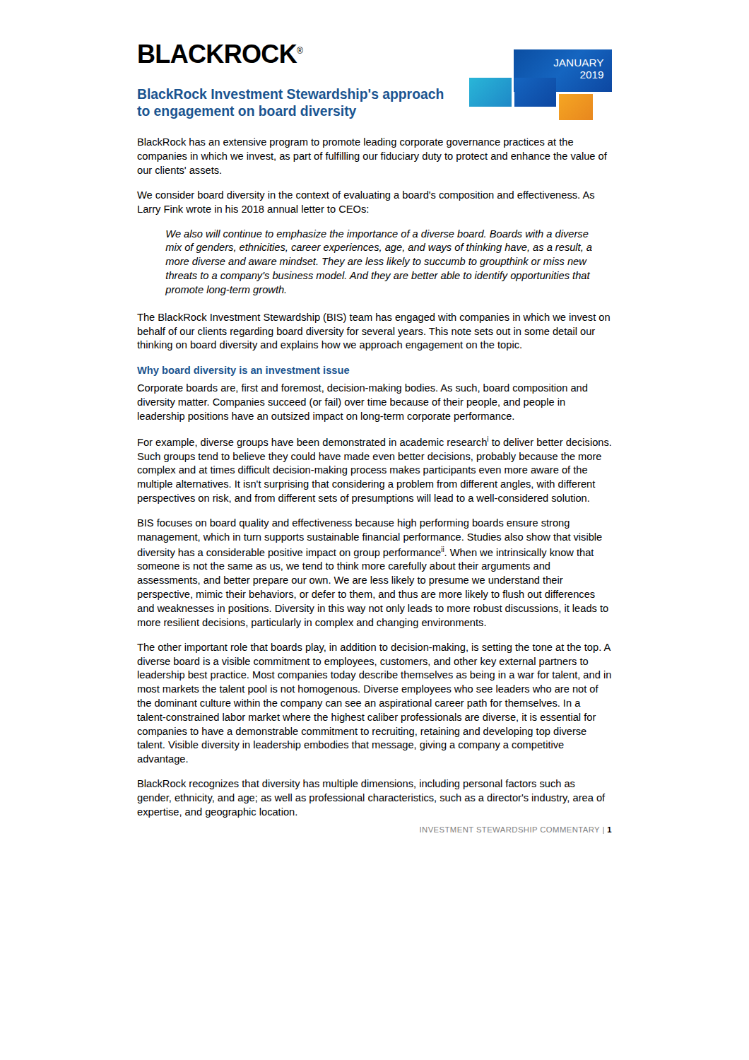BLACKROCK®
JANUARY
2019
BlackRock Investment Stewardship's approach
to engagement on board diversity
BlackRock has an extensive program to promote leading corporate governance practices at the companies in which we invest, as part of fulfilling our fiduciary duty to protect and enhance the value of our clients' assets.
We consider board diversity in the context of evaluating a board's composition and effectiveness. As Larry Fink wrote in his 2018 annual letter to CEOs:
We also will continue to emphasize the importance of a diverse board. Boards with a diverse mix of genders, ethnicities, career experiences, age, and ways of thinking have, as a result, a more diverse and aware mindset. They are less likely to succumb to groupthink or miss new threats to a company's business model. And they are better able to identify opportunities that promote long-term growth.
The BlackRock Investment Stewardship (BIS) team has engaged with companies in which we invest on behalf of our clients regarding board diversity for several years. This note sets out in some detail our thinking on board diversity and explains how we approach engagement on the topic.
Why board diversity is an investment issue
Corporate boards are, first and foremost, decision-making bodies. As such, board composition and diversity matter. Companies succeed (or fail) over time because of their people, and people in leadership positions have an outsized impact on long-term corporate performance.
For example, diverse groups have been demonstrated in academic researchi to deliver better decisions. Such groups tend to believe they could have made even better decisions, probably because the more complex and at times difficult decision-making process makes participants even more aware of the multiple alternatives. It isn't surprising that considering a problem from different angles, with different perspectives on risk, and from different sets of presumptions will lead to a well-considered solution.
BIS focuses on board quality and effectiveness because high performing boards ensure strong management, which in turn supports sustainable financial performance. Studies also show that visible diversity has a considerable positive impact on group performanceii. When we intrinsically know that someone is not the same as us, we tend to think more carefully about their arguments and assessments, and better prepare our own. We are less likely to presume we understand their perspective, mimic their behaviors, or defer to them, and thus are more likely to flush out differences and weaknesses in positions. Diversity in this way not only leads to more robust discussions, it leads to more resilient decisions, particularly in complex and changing environments.
The other important role that boards play, in addition to decision-making, is setting the tone at the top. A diverse board is a visible commitment to employees, customers, and other key external partners to leadership best practice. Most companies today describe themselves as being in a war for talent, and in most markets the talent pool is not homogenous. Diverse employees who see leaders who are not of the dominant culture within the company can see an aspirational career path for themselves. In a talent-constrained labor market where the highest caliber professionals are diverse, it is essential for companies to have a demonstrable commitment to recruiting, retaining and developing top diverse talent. Visible diversity in leadership embodies that message, giving a company a competitive advantage.
BlackRock recognizes that diversity has multiple dimensions, including personal factors such as gender, ethnicity, and age; as well as professional characteristics, such as a director's industry, area of expertise, and geographic location.
INVESTMENT STEWARDSHIP COMMENTARY | 1